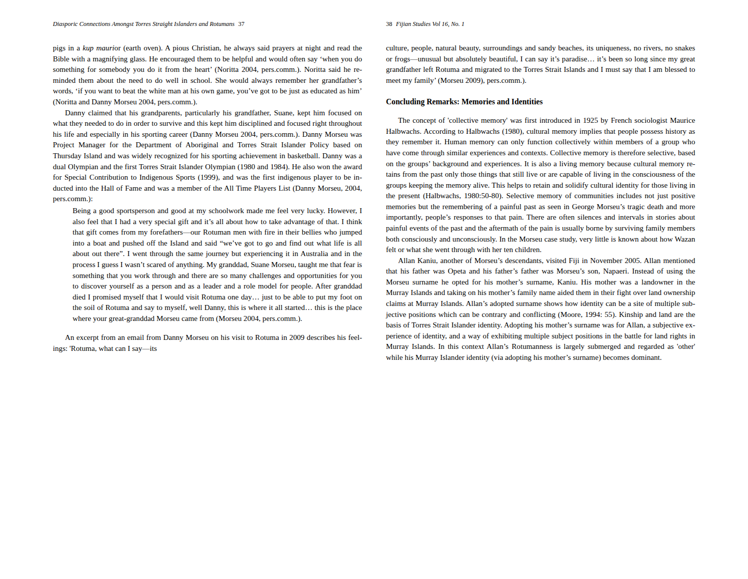Diasporic Connections Amongst Torres Straight Islanders and Rotumans 37
pigs in a kup maurior (earth oven). A pious Christian, he always said prayers at night and read the Bible with a magnifying glass. He encouraged them to be helpful and would often say ‘when you do something for somebody you do it from the heart’ (Noritta 2004, pers.comm.). Noritta said he reminded them about the need to do well in school. She would always remember her grandfather’s words, ‘if you want to beat the white man at his own game, you’ve got to be just as educated as him’ (Noritta and Danny Morseu 2004, pers.comm.).
Danny claimed that his grandparents, particularly his grandfather, Suane, kept him focused on what they needed to do in order to survive and this kept him disciplined and focused right throughout his life and especially in his sporting career (Danny Morseu 2004, pers.comm.). Danny Morseu was Project Manager for the Department of Aboriginal and Torres Strait Islander Policy based on Thursday Island and was widely recognized for his sporting achievement in basketball. Danny was a dual Olympian and the first Torres Strait Islander Olympian (1980 and 1984). He also won the award for Special Contribution to Indigenous Sports (1999), and was the first indigenous player to be inducted into the Hall of Fame and was a member of the All Time Players List (Danny Morseu, 2004, pers.comm.):
Being a good sportsperson and good at my schoolwork made me feel very lucky. However, I also feel that I had a very special gift and it’s all about how to take advantage of that. I think that gift comes from my forefathers—our Rotuman men with fire in their bellies who jumped into a boat and pushed off the Island and said “we’ve got to go and find out what life is all about out there”. I went through the same journey but experiencing it in Australia and in the process I guess I wasn’t scared of anything. My granddad, Suane Morseu, taught me that fear is something that you work through and there are so many challenges and opportunities for you to discover yourself as a person and as a leader and a role model for people. After granddad died I promised myself that I would visit Rotuma one day… just to be able to put my foot on the soil of Rotuma and say to myself, well Danny, this is where it all started… this is the place where your great-granddad Morseu came from (Morseu 2004, pers.comm.).
An excerpt from an email from Danny Morseu on his visit to Rotuma in 2009 describes his feelings: 'Rotuma, what can I say—its
38 Fijian Studies Vol 16, No. 1
culture, people, natural beauty, surroundings and sandy beaches, its uniqueness, no rivers, no snakes or frogs—unusual but absolutely beautiful, I can say it’s paradise… it’s been so long since my great grandfather left Rotuma and migrated to the Torres Strait Islands and I must say that I am blessed to meet my family’ (Morseu 2009), pers.comm.).
Concluding Remarks: Memories and Identities
The concept of 'collective memory' was first introduced in 1925 by French sociologist Maurice Halbwachs. According to Halbwachs (1980), cultural memory implies that people possess history as they remember it. Human memory can only function collectively within members of a group who have come through similar experiences and contexts. Collective memory is therefore selective, based on the groups’ background and experiences. It is also a living memory because cultural memory retains from the past only those things that still live or are capable of living in the consciousness of the groups keeping the memory alive. This helps to retain and solidify cultural identity for those living in the present (Halbwachs, 1980:50-80). Selective memory of communities includes not just positive memories but the remembering of a painful past as seen in George Morseu’s tragic death and more importantly, people’s responses to that pain. There are often silences and intervals in stories about painful events of the past and the aftermath of the pain is usually borne by surviving family members both consciously and unconsciously. In the Morseu case study, very little is known about how Wazan felt or what she went through with her ten children.
Allan Kaniu, another of Morseu’s descendants, visited Fiji in November 2005. Allan mentioned that his father was Opeta and his father’s father was Morseu’s son, Napaeri. Instead of using the Morseu surname he opted for his mother’s surname, Kaniu. His mother was a landowner in the Murray Islands and taking on his mother’s family name aided them in their fight over land ownership claims at Murray Islands. Allan’s adopted surname shows how identity can be a site of multiple subjective positions which can be contrary and conflicting (Moore, 1994: 55). Kinship and land are the basis of Torres Strait Islander identity. Adopting his mother’s surname was for Allan, a subjective experience of identity, and a way of exhibiting multiple subject positions in the battle for land rights in Murray Islands. In this context Allan’s Rotumanness is largely submerged and regarded as 'other' while his Murray Islander identity (via adopting his mother’s surname) becomes dominant.